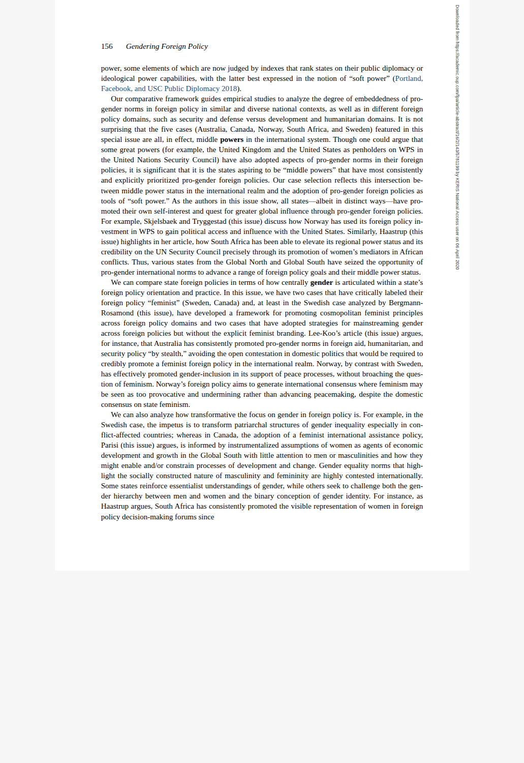Downloaded from https://academic.oup.com/fpa/article-abstract/16/2/143/5781199 by KERIS National Access user on 06 April 2020
156 Gendering Foreign Policy
power, some elements of which are now judged by indexes that rank states on their public diplomacy or ideological power capabilities, with the latter best expressed in the notion of “soft power” (Portland, Facebook, and USC Public Diplomacy 2018).
Our comparative framework guides empirical studies to analyze the degree of embeddedness of pro-gender norms in foreign policy in similar and diverse national contexts, as well as in different foreign policy domains, such as security and defense versus development and humanitarian domains. It is not surprising that the five cases (Australia, Canada, Norway, South Africa, and Sweden) featured in this special issue are all, in effect, middle powers in the international system. Though one could argue that some great powers (for example, the United Kingdom and the United States as penholders on WPS in the United Nations Security Council) have also adopted aspects of pro-gender norms in their foreign policies, it is significant that it is the states aspiring to be “middle powers” that have most consistently and explicitly prioritized pro-gender foreign policies. Our case selection reflects this intersection between middle power status in the international realm and the adoption of pro-gender foreign policies as tools of “soft power.” As the authors in this issue show, all states—albeit in distinct ways—have promoted their own self-interest and quest for greater global influence through pro-gender foreign policies. For example, Skjelsbaek and Tryggestad (this issue) discuss how Norway has used its foreign policy investment in WPS to gain political access and influence with the United States. Similarly, Haastrup (this issue) highlights in her article, how South Africa has been able to elevate its regional power status and its credibility on the UN Security Council precisely through its promotion of women’s mediators in African conflicts. Thus, various states from the Global North and Global South have seized the opportunity of pro-gender international norms to advance a range of foreign policy goals and their middle power status.
We can compare state foreign policies in terms of how centrally gender is articulated within a state’s foreign policy orientation and practice. In this issue, we have two cases that have critically labeled their foreign policy “feminist” (Sweden, Canada) and, at least in the Swedish case analyzed by Bergmann-Rosamond (this issue), have developed a framework for promoting cosmopolitan feminist principles across foreign policy domains and two cases that have adopted strategies for mainstreaming gender across foreign policies but without the explicit feminist branding. Lee-Koo’s article (this issue) argues, for instance, that Australia has consistently promoted pro-gender norms in foreign aid, humanitarian, and security policy “by stealth,” avoiding the open contestation in domestic politics that would be required to credibly promote a feminist foreign policy in the international realm. Norway, by contrast with Sweden, has effectively promoted gender-inclusion in its support of peace processes, without broaching the question of feminism. Norway’s foreign policy aims to generate international consensus where feminism may be seen as too provocative and undermining rather than advancing peacemaking, despite the domestic consensus on state feminism.
We can also analyze how transformative the focus on gender in foreign policy is. For example, in the Swedish case, the impetus is to transform patriarchal structures of gender inequality especially in conflict-affected countries; whereas in Canada, the adoption of a feminist international assistance policy, Parisi (this issue) argues, is informed by instrumentalized assumptions of women as agents of economic development and growth in the Global South with little attention to men or masculinities and how they might enable and/or constrain processes of development and change. Gender equality norms that highlight the socially constructed nature of masculinity and femininity are highly contested internationally. Some states reinforce essentialist understandings of gender, while others seek to challenge both the gender hierarchy between men and women and the binary conception of gender identity. For instance, as Haastrup argues, South Africa has consistently promoted the visible representation of women in foreign policy decision-making forums since